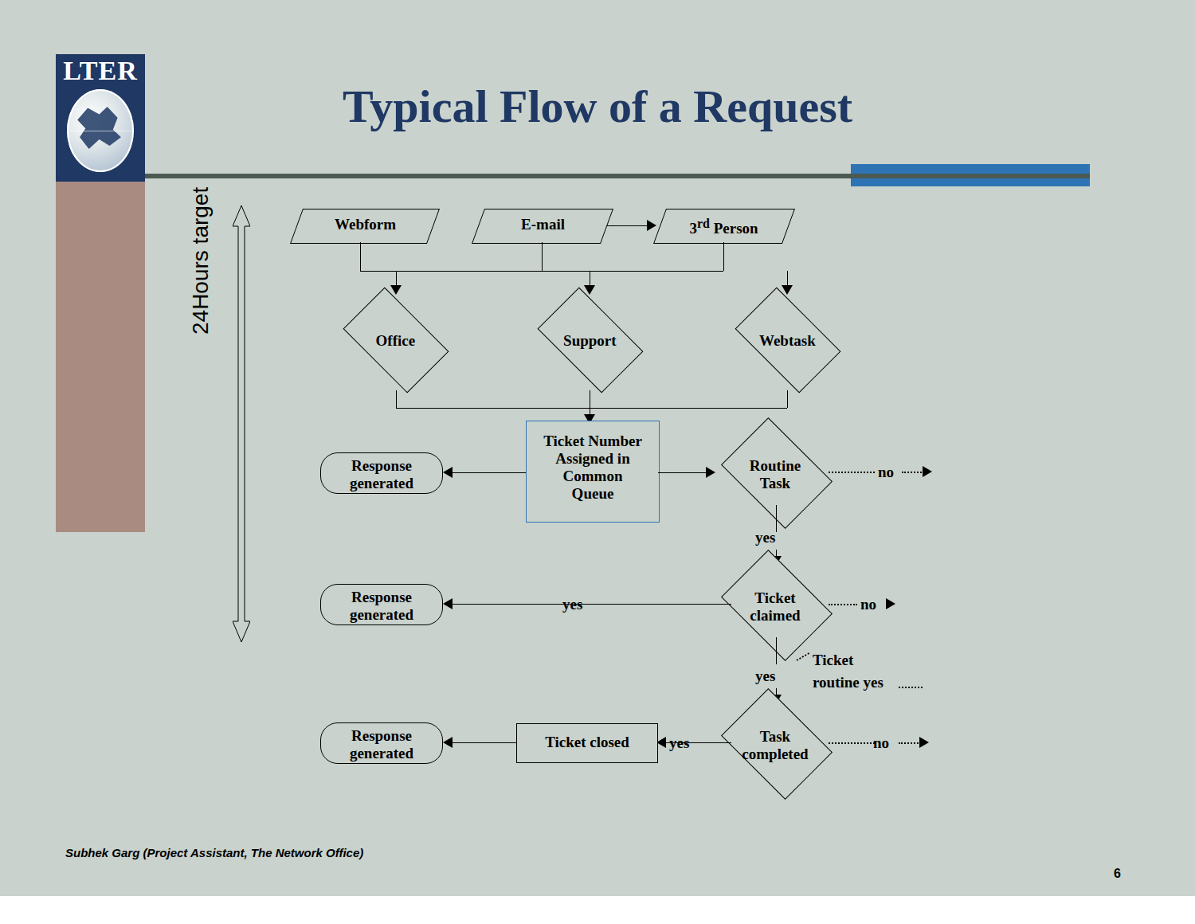LTER
Typical Flow of a Request
24Hours target
Webform
E-mail
3rd Person
Office
Support
Webtask
Ticket Number
Assigned in
Common
Queue
Response
generated
Routine
Task
no
yes
Ticket
claimed
no
yes
Response
generated
yes
Ticket
routine yes
Task
completed
no
yes
Ticket closed
Response
generated
Subhek Garg (Project Assistant, The Network Office)
6